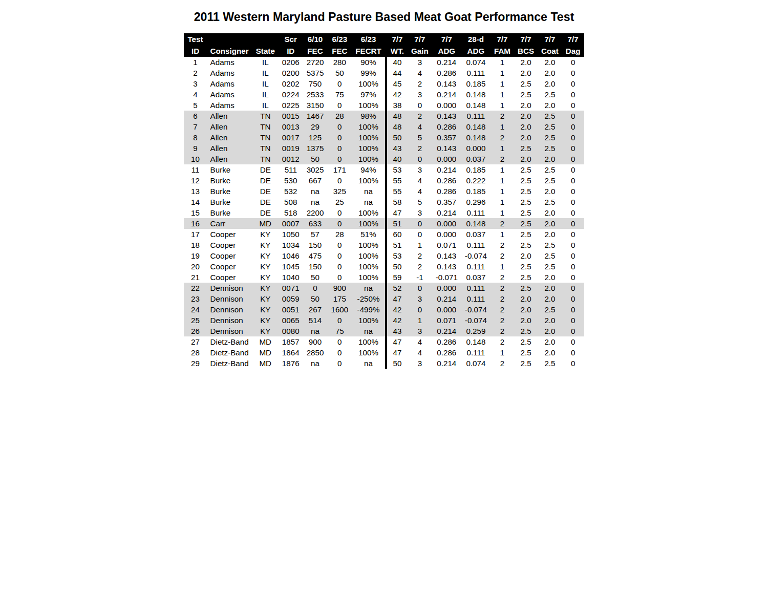2011 Western Maryland Pasture Based Meat Goat Performance Test
| Test | | | Scr | 6/10 | 6/23 | 6/23 | 7/7 | 7/7 | 7/7 | 28-d | 7/7 | 7/7 | 7/7 | 7/7 |
| --- | --- | --- | --- | --- | --- | --- | --- | --- | --- | --- | --- | --- | --- | --- |
| ID | Consigner | State | ID | FEC | FEC | FECRT | WT. | Gain | ADG | ADG | FAM | BCS | Coat | Dag |
| 1 | Adams | IL | 0206 | 2720 | 280 | 90% | 40 | 3 | 0.214 | 0.074 | 1 | 2.0 | 2.0 | 0 |
| 2 | Adams | IL | 0200 | 5375 | 50 | 99% | 44 | 4 | 0.286 | 0.111 | 1 | 2.0 | 2.0 | 0 |
| 3 | Adams | IL | 0202 | 750 | 0 | 100% | 45 | 2 | 0.143 | 0.185 | 1 | 2.5 | 2.0 | 0 |
| 4 | Adams | IL | 0224 | 2533 | 75 | 97% | 42 | 3 | 0.214 | 0.148 | 1 | 2.5 | 2.5 | 0 |
| 5 | Adams | IL | 0225 | 3150 | 0 | 100% | 38 | 0 | 0.000 | 0.148 | 1 | 2.0 | 2.0 | 0 |
| 6 | Allen | TN | 0015 | 1467 | 28 | 98% | 48 | 2 | 0.143 | 0.111 | 2 | 2.0 | 2.5 | 0 |
| 7 | Allen | TN | 0013 | 29 | 0 | 100% | 48 | 4 | 0.286 | 0.148 | 1 | 2.0 | 2.5 | 0 |
| 8 | Allen | TN | 0017 | 125 | 0 | 100% | 50 | 5 | 0.357 | 0.148 | 2 | 2.0 | 2.5 | 0 |
| 9 | Allen | TN | 0019 | 1375 | 0 | 100% | 43 | 2 | 0.143 | 0.000 | 1 | 2.5 | 2.5 | 0 |
| 10 | Allen | TN | 0012 | 50 | 0 | 100% | 40 | 0 | 0.000 | 0.037 | 2 | 2.0 | 2.0 | 0 |
| 11 | Burke | DE | 511 | 3025 | 171 | 94% | 53 | 3 | 0.214 | 0.185 | 1 | 2.5 | 2.5 | 0 |
| 12 | Burke | DE | 530 | 667 | 0 | 100% | 55 | 4 | 0.286 | 0.222 | 1 | 2.5 | 2.5 | 0 |
| 13 | Burke | DE | 532 | na | 325 | na | 55 | 4 | 0.286 | 0.185 | 1 | 2.5 | 2.0 | 0 |
| 14 | Burke | DE | 508 | na | 25 | na | 58 | 5 | 0.357 | 0.296 | 1 | 2.5 | 2.5 | 0 |
| 15 | Burke | DE | 518 | 2200 | 0 | 100% | 47 | 3 | 0.214 | 0.111 | 1 | 2.5 | 2.0 | 0 |
| 16 | Carr | MD | 0007 | 633 | 0 | 100% | 51 | 0 | 0.000 | 0.148 | 2 | 2.5 | 2.0 | 0 |
| 17 | Cooper | KY | 1050 | 57 | 28 | 51% | 60 | 0 | 0.000 | 0.037 | 1 | 2.5 | 2.0 | 0 |
| 18 | Cooper | KY | 1034 | 150 | 0 | 100% | 51 | 1 | 0.071 | 0.111 | 2 | 2.5 | 2.5 | 0 |
| 19 | Cooper | KY | 1046 | 475 | 0 | 100% | 53 | 2 | 0.143 | -0.074 | 2 | 2.0 | 2.5 | 0 |
| 20 | Cooper | KY | 1045 | 150 | 0 | 100% | 50 | 2 | 0.143 | 0.111 | 1 | 2.5 | 2.5 | 0 |
| 21 | Cooper | KY | 1040 | 50 | 0 | 100% | 59 | -1 | -0.071 | 0.037 | 2 | 2.5 | 2.0 | 0 |
| 22 | Dennison | KY | 0071 | 0 | 900 | na | 52 | 0 | 0.000 | 0.111 | 2 | 2.5 | 2.0 | 0 |
| 23 | Dennison | KY | 0059 | 50 | 175 | -250% | 47 | 3 | 0.214 | 0.111 | 2 | 2.0 | 2.0 | 0 |
| 24 | Dennison | KY | 0051 | 267 | 1600 | -499% | 42 | 0 | 0.000 | -0.074 | 2 | 2.0 | 2.5 | 0 |
| 25 | Dennison | KY | 0065 | 514 | 0 | 100% | 42 | 1 | 0.071 | -0.074 | 2 | 2.0 | 2.0 | 0 |
| 26 | Dennison | KY | 0080 | na | 75 | na | 43 | 3 | 0.214 | 0.259 | 2 | 2.5 | 2.0 | 0 |
| 27 | Dietz-Band | MD | 1857 | 900 | 0 | 100% | 47 | 4 | 0.286 | 0.148 | 2 | 2.5 | 2.0 | 0 |
| 28 | Dietz-Band | MD | 1864 | 2850 | 0 | 100% | 47 | 4 | 0.286 | 0.111 | 1 | 2.5 | 2.0 | 0 |
| 29 | Dietz-Band | MD | 1876 | na | 0 | na | 50 | 3 | 0.214 | 0.074 | 2 | 2.5 | 2.5 | 0 |